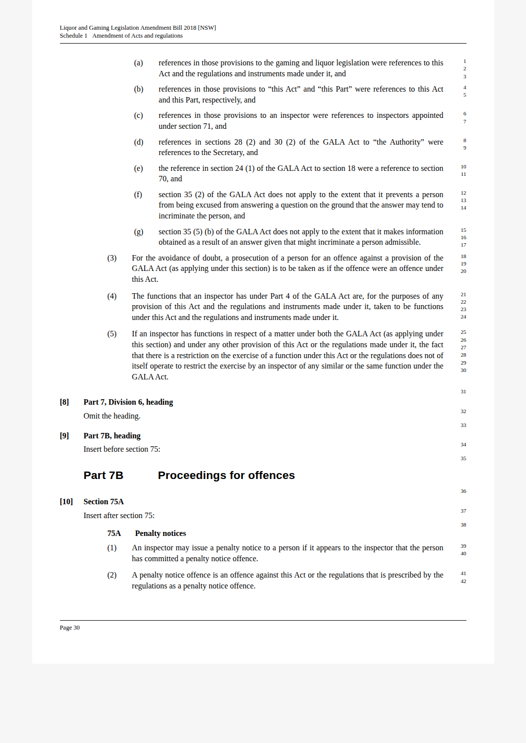Liquor and Gaming Legislation Amendment Bill 2018 [NSW] Schedule 1 Amendment of Acts and regulations
(a) references in those provisions to the gaming and liquor legislation were references to this Act and the regulations and instruments made under it, and
1 2 3
(b) references in those provisions to “this Act” and “this Part” were references to this Act and this Part, respectively, and
4 5
(c) references in those provisions to an inspector were references to inspectors appointed under section 71, and
6 7
(d) references in sections 28 (2) and 30 (2) of the GALA Act to “the Authority” were references to the Secretary, and
8 9
(e) the reference in section 24 (1) of the GALA Act to section 18 were a reference to section 70, and
10 11
(f) section 35 (2) of the GALA Act does not apply to the extent that it prevents a person from being excused from answering a question on the ground that the answer may tend to incriminate the person, and
12 13 14
(g) section 35 (5) (b) of the GALA Act does not apply to the extent that it makes information obtained as a result of an answer given that might incriminate a person admissible.
15 16 17
(3) For the avoidance of doubt, a prosecution of a person for an offence against a provision of the GALA Act (as applying under this section) is to be taken as if the offence were an offence under this Act.
18 19 20
(4) The functions that an inspector has under Part 4 of the GALA Act are, for the purposes of any provision of this Act and the regulations and instruments made under it, taken to be functions under this Act and the regulations and instruments made under it.
21 22 23 24
(5) If an inspector has functions in respect of a matter under both the GALA Act (as applying under this section) and under any other provision of this Act or the regulations made under it, the fact that there is a restriction on the exercise of a function under this Act or the regulations does not of itself operate to restrict the exercise by an inspector of any similar or the same function under the GALA Act.
25 26 27 28 29 30
[8]
Part 7, Division 6, heading
31
Omit the heading.
32
[9]
Part 7B, heading
33
Insert before section 75:
34
Part 7BProceedings for offences
35
[10]
Section 75A
36
Insert after section 75:
37
75A
Penalty notices
38
(1) An inspector may issue a penalty notice to a person if it appears to the inspector that the person has committed a penalty notice offence.
39 40
(2) A penalty notice offence is an offence against this Act or the regulations that is prescribed by the regulations as a penalty notice offence.
41 42
Page 30